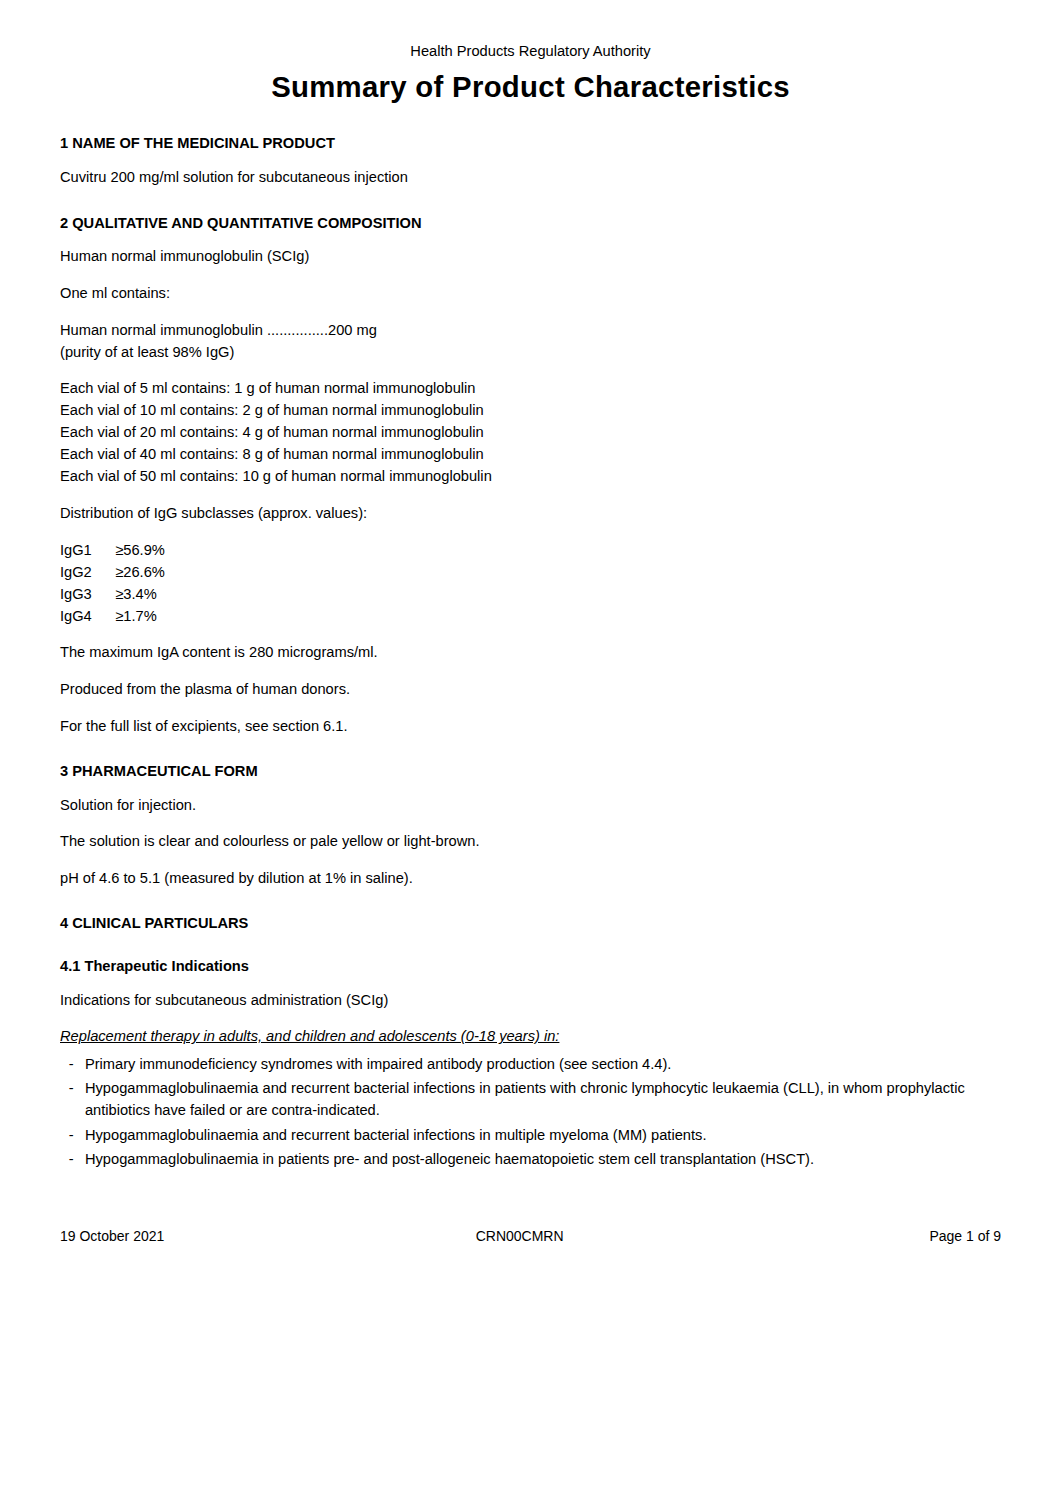Health Products Regulatory Authority
Summary of Product Characteristics
1 NAME OF THE MEDICINAL PRODUCT
Cuvitru 200 mg/ml solution for subcutaneous injection
2 QUALITATIVE AND QUANTITATIVE COMPOSITION
Human normal immunoglobulin (SCIg)
One ml contains:
Human normal immunoglobulin ...............200 mg
(purity of at least 98% IgG)
Each vial of 5 ml contains: 1 g of human normal immunoglobulin
Each vial of 10 ml contains: 2 g of human normal immunoglobulin
Each vial of 20 ml contains: 4 g of human normal immunoglobulin
Each vial of 40 ml contains: 8 g of human normal immunoglobulin
Each vial of 50 ml contains: 10 g of human normal immunoglobulin
Distribution of IgG subclasses (approx. values):
| IgG1 | ≥56.9% |
| IgG2 | ≥26.6% |
| IgG3 | ≥3.4% |
| IgG4 | ≥1.7% |
The maximum IgA content is 280 micrograms/ml.
Produced from the plasma of human donors.
For the full list of excipients, see section 6.1.
3 PHARMACEUTICAL FORM
Solution for injection.
The solution is clear and colourless or pale yellow or light-brown.
pH of 4.6 to 5.1 (measured by dilution at 1% in saline).
4 CLINICAL PARTICULARS
4.1 Therapeutic Indications
Indications for subcutaneous administration (SCIg)
Replacement therapy in adults, and children and adolescents (0-18 years) in:
Primary immunodeficiency syndromes with impaired antibody production (see section 4.4).
Hypogammaglobulinaemia and recurrent bacterial infections in patients with chronic lymphocytic leukaemia (CLL), in whom prophylactic antibiotics have failed or are contra-indicated.
Hypogammaglobulinaemia and recurrent bacterial infections in multiple myeloma (MM) patients.
Hypogammaglobulinaemia in patients pre- and post-allogeneic haematopoietic stem cell transplantation (HSCT).
19 October 2021 CRN00CMRN Page 1 of 9